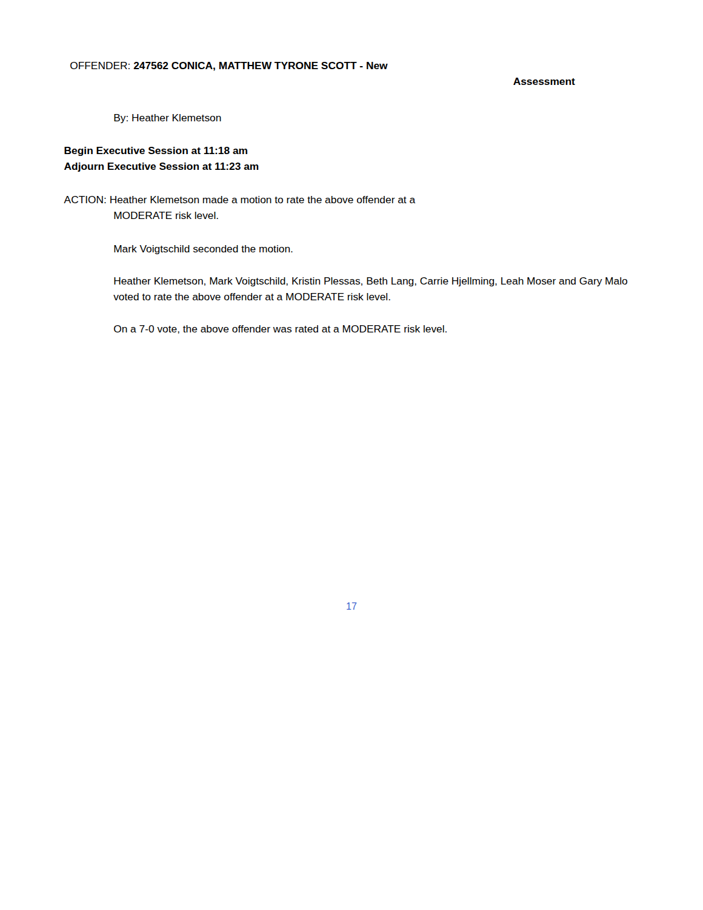OFFENDER: 247562 CONICA, MATTHEW TYRONE SCOTT - New Assessment
By: Heather Klemetson
Begin Executive Session at 11:18 am
Adjourn Executive Session at 11:23 am
ACTION: Heather Klemetson made a motion to rate the above offender at a
MODERATE risk level.
Mark Voigtschild seconded the motion.
Heather Klemetson, Mark Voigtschild, Kristin Plessas, Beth Lang, Carrie Hjellming, Leah Moser and Gary Malo voted to rate the above offender at a MODERATE risk level.
On a 7-0 vote, the above offender was rated at a MODERATE risk level.
17